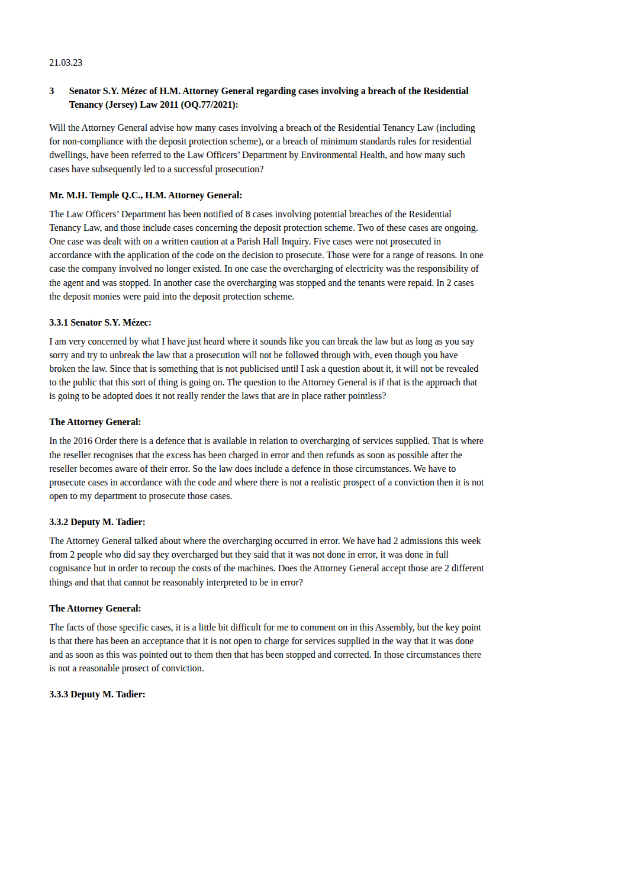21.03.23
3 Senator S.Y. Mézec of H.M. Attorney General regarding cases involving a breach of the Residential Tenancy (Jersey) Law 2011 (OQ.77/2021):
Will the Attorney General advise how many cases involving a breach of the Residential Tenancy Law (including for non-compliance with the deposit protection scheme), or a breach of minimum standards rules for residential dwellings, have been referred to the Law Officers’ Department by Environmental Health, and how many such cases have subsequently led to a successful prosecution?
Mr. M.H. Temple Q.C., H.M. Attorney General:
The Law Officers’ Department has been notified of 8 cases involving potential breaches of the Residential Tenancy Law, and those include cases concerning the deposit protection scheme. Two of these cases are ongoing. One case was dealt with on a written caution at a Parish Hall Inquiry. Five cases were not prosecuted in accordance with the application of the code on the decision to prosecute. Those were for a range of reasons. In one case the company involved no longer existed. In one case the overcharging of electricity was the responsibility of the agent and was stopped. In another case the overcharging was stopped and the tenants were repaid. In 2 cases the deposit monies were paid into the deposit protection scheme.
3.3.1 Senator S.Y. Mézec:
I am very concerned by what I have just heard where it sounds like you can break the law but as long as you say sorry and try to unbreak the law that a prosecution will not be followed through with, even though you have broken the law. Since that is something that is not publicised until I ask a question about it, it will not be revealed to the public that this sort of thing is going on. The question to the Attorney General is if that is the approach that is going to be adopted does it not really render the laws that are in place rather pointless?
The Attorney General:
In the 2016 Order there is a defence that is available in relation to overcharging of services supplied. That is where the reseller recognises that the excess has been charged in error and then refunds as soon as possible after the reseller becomes aware of their error. So the law does include a defence in those circumstances. We have to prosecute cases in accordance with the code and where there is not a realistic prospect of a conviction then it is not open to my department to prosecute those cases.
3.3.2 Deputy M. Tadier:
The Attorney General talked about where the overcharging occurred in error. We have had 2 admissions this week from 2 people who did say they overcharged but they said that it was not done in error, it was done in full cognisance but in order to recoup the costs of the machines. Does the Attorney General accept those are 2 different things and that that cannot be reasonably interpreted to be in error?
The Attorney General:
The facts of those specific cases, it is a little bit difficult for me to comment on in this Assembly, but the key point is that there has been an acceptance that it is not open to charge for services supplied in the way that it was done and as soon as this was pointed out to them then that has been stopped and corrected. In those circumstances there is not a reasonable prosect of conviction.
3.3.3 Deputy M. Tadier: